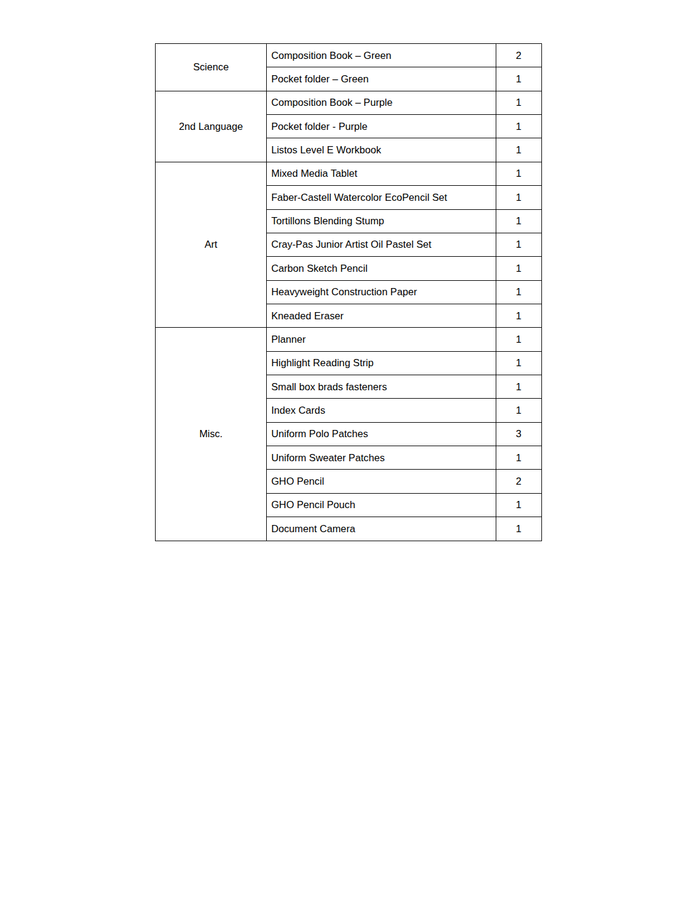| Science | Composition Book – Green | 2 |
| Pocket folder – Green | 1 |
| 2nd Language | Composition Book – Purple | 1 |
| Pocket folder - Purple | 1 |
| Listos Level E Workbook | 1 |
| Art | Mixed Media Tablet | 1 |
| Faber-Castell Watercolor EcoPencil Set | 1 |
| Tortillons Blending Stump | 1 |
| Cray-Pas Junior Artist Oil Pastel Set | 1 |
| Carbon Sketch Pencil | 1 |
| Heavyweight Construction Paper | 1 |
| Kneaded Eraser | 1 |
| Misc. | Planner | 1 |
| Highlight Reading Strip | 1 |
| Small box brads fasteners | 1 |
| Index Cards | 1 |
| Uniform Polo Patches | 3 |
| Uniform Sweater Patches | 1 |
| GHO Pencil | 2 |
| GHO Pencil Pouch | 1 |
| Document Camera | 1 |